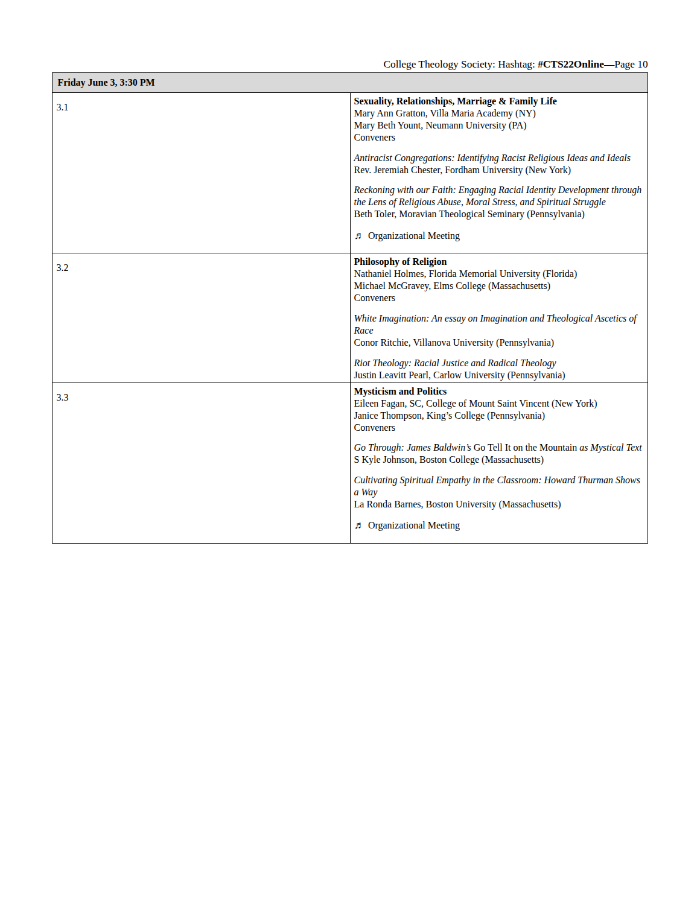College Theology Society: Hashtag: #CTS22Online—Page 10
| Friday June 3, 3:30 PM |
| 3.1 | Sexuality, Relationships, Marriage & Family Life Mary Ann Gratton, Villa Maria Academy (NY) Mary Beth Yount, Neumann University (PA) Conveners Antiracist Congregations: Identifying Racist Religious Ideas and Ideals Rev. Jeremiah Chester, Fordham University (New York) Reckoning with our Faith: Engaging Racial Identity Development through the Lens of Religious Abuse, Moral Stress, and Spiritual Struggle Beth Toler, Moravian Theological Seminary (Pennsylvania) ♬ Organizational Meeting |
| 3.2 | Philosophy of Religion Nathaniel Holmes, Florida Memorial University (Florida) Michael McGravey, Elms College (Massachusetts) Conveners White Imagination: An essay on Imagination and Theological Ascetics of Race Conor Ritchie, Villanova University (Pennsylvania) Riot Theology: Racial Justice and Radical Theology Justin Leavitt Pearl, Carlow University (Pennsylvania) |
| 3.3 | Mysticism and Politics Eileen Fagan, SC, College of Mount Saint Vincent (New York) Janice Thompson, King’s College (Pennsylvania) Conveners Go Through: James Baldwin’s Go Tell It on the Mountain as Mystical Text S Kyle Johnson, Boston College (Massachusetts) Cultivating Spiritual Empathy in the Classroom: Howard Thurman Shows a Way La Ronda Barnes, Boston University (Massachusetts) ♬ Organizational Meeting |